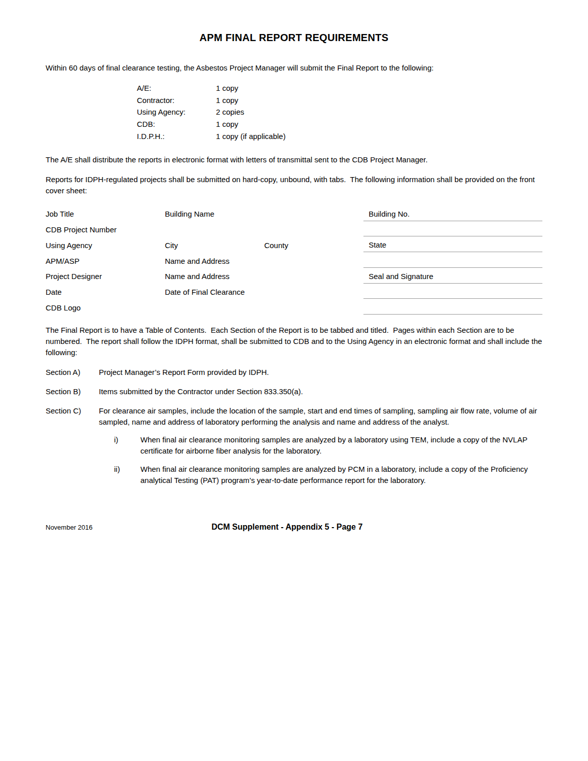APM FINAL REPORT REQUIREMENTS
Within 60 days of final clearance testing, the Asbestos Project Manager will submit the Final Report to the following:
| A/E: | 1 copy |
| Contractor: | 1 copy |
| Using Agency: | 2 copies |
| CDB: | 1 copy |
| I.D.P.H.: | 1 copy (if applicable) |
The A/E shall distribute the reports in electronic format with letters of transmittal sent to the CDB Project Manager.
Reports for IDPH-regulated projects shall be submitted on hard-copy, unbound, with tabs. The following information shall be provided on the front cover sheet:
| Job Title | Building Name | | Building No. |
| CDB Project Number | | | |
| Using Agency | City | County | State |
| APM/ASP | Name and Address | |
| Project Designer | Name and Address | Seal and Signature |
| Date | Date of Final Clearance | |
| CDB Logo | | | |
The Final Report is to have a Table of Contents. Each Section of the Report is to be tabbed and titled. Pages within each Section are to be numbered. The report shall follow the IDPH format, shall be submitted to CDB and to the Using Agency in an electronic format and shall include the following:
| Section A) | Project Manager’s Report Form provided by IDPH. |
| Section B) | Items submitted by the Contractor under Section 833.350(a). |
| Section C) | For clearance air samples, include the location of the sample, start and end times of sampling, sampling air flow rate, volume of air sampled, name and address of laboratory performing the analysis and name and address of the analyst. / i) / When final air clearance monitoring samples are analyzed by a laboratory using TEM, include a copy of the NVLAP certificate for airborne fiber analysis for the laboratory. / / ii) / When final air clearance monitoring samples are analyzed by PCM in a laboratory, include a copy of the Proficiency analytical Testing (PAT) program’s year-to-date performance report for the laboratory. / |
November 2016
DCM Supplement - Appendix 5 - Page 7